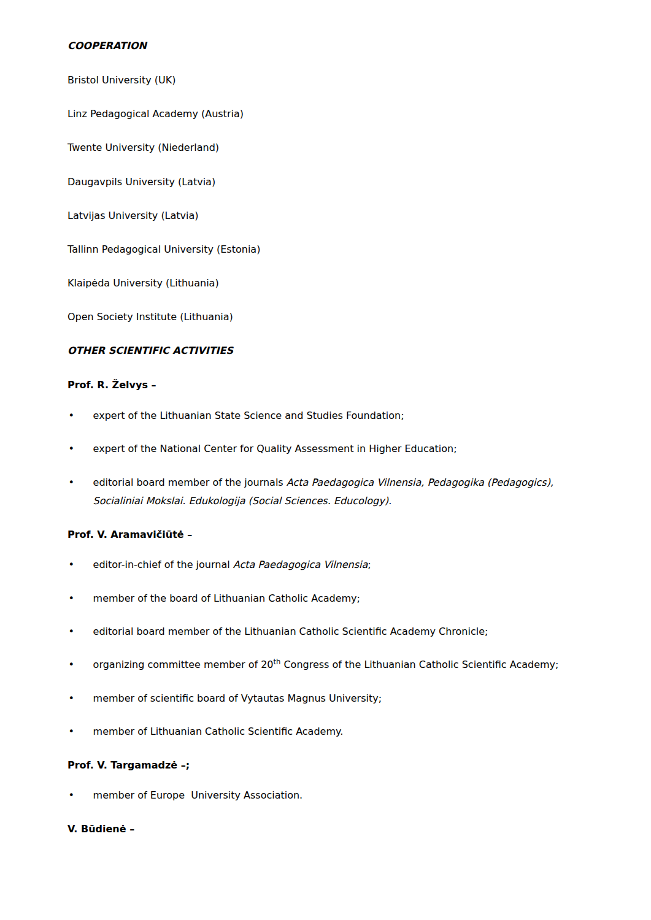COOPERATION
Bristol University (UK)
Linz Pedagogical Academy (Austria)
Twente University (Niederland)
Daugavpils University (Latvia)
Latvijas University (Latvia)
Tallinn Pedagogical University (Estonia)
Klaipėda University (Lithuania)
Open Society Institute (Lithuania)
OTHER SCIENTIFIC ACTIVITIES
Prof. R. Želvys –
expert of the Lithuanian State Science and Studies Foundation;
expert of the National Center for Quality Assessment in Higher Education;
editorial board member of the journals Acta Paedagogica Vilnensia, Pedagogika (Pedagogics), Socialiniai Mokslai. Edukologija (Social Sciences. Educology).
Prof. V. Aramavičiūtė –
editor-in-chief of the journal Acta Paedagogica Vilnensia;
member of the board of Lithuanian Catholic Academy;
editorial board member of the Lithuanian Catholic Scientific Academy Chronicle;
organizing committee member of 20th Congress of the Lithuanian Catholic Scientific Academy;
member of scientific board of Vytautas Magnus University;
member of Lithuanian Catholic Scientific Academy.
Prof. V. Targamadzė –;
member of Europe University Association.
V. Būdienė –